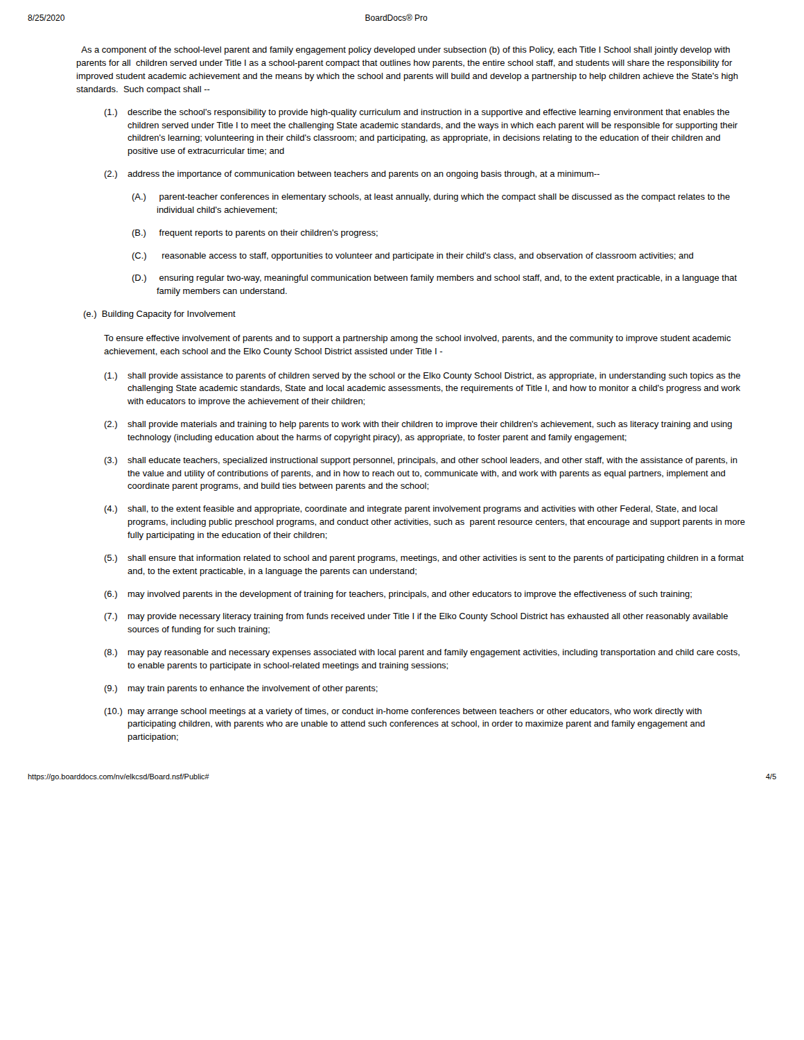8/25/2020
BoardDocs® Pro
As a component of the school-level parent and family engagement policy developed under subsection (b) of this Policy, each Title I School shall jointly develop with parents for all children served under Title I as a school-parent compact that outlines how parents, the entire school staff, and students will share the responsibility for improved student academic achievement and the means by which the school and parents will build and develop a partnership to help children achieve the State's high standards. Such compact shall --
(1.)
describe the school's responsibility to provide high-quality curriculum and instruction in a supportive and effective learning environment that enables the children served under Title I to meet the challenging State academic standards, and the ways in which each parent will be responsible for supporting their children's learning; volunteering in their child's classroom; and participating, as appropriate, in decisions relating to the education of their children and positive use of extracurricular time; and
(2.)
address the importance of communication between teachers and parents on an ongoing basis through, at a minimum--
(A.)
parent-teacher conferences in elementary schools, at least annually, during which the compact shall be discussed as the compact relates to the individual child's achievement;
(B.)
frequent reports to parents on their children's progress;
(C.)
reasonable access to staff, opportunities to volunteer and participate in their child's class, and observation of classroom activities; and
(D.)
ensuring regular two-way, meaningful communication between family members and school staff, and, to the extent practicable, in a language that family members can understand.
(e.) Building Capacity for Involvement
To ensure effective involvement of parents and to support a partnership among the school involved, parents, and the community to improve student academic achievement, each school and the Elko County School District assisted under Title I -
(1.)
shall provide assistance to parents of children served by the school or the Elko County School District, as appropriate, in understanding such topics as the challenging State academic standards, State and local academic assessments, the requirements of Title I, and how to monitor a child's progress and work with educators to improve the achievement of their children;
(2.)
shall provide materials and training to help parents to work with their children to improve their children's achievement, such as literacy training and using technology (including education about the harms of copyright piracy), as appropriate, to foster parent and family engagement;
(3.)
shall educate teachers, specialized instructional support personnel, principals, and other school leaders, and other staff, with the assistance of parents, in the value and utility of contributions of parents, and in how to reach out to, communicate with, and work with parents as equal partners, implement and coordinate parent programs, and build ties between parents and the school;
(4.)
shall, to the extent feasible and appropriate, coordinate and integrate parent involvement programs and activities with other Federal, State, and local programs, including public preschool programs, and conduct other activities, such as parent resource centers, that encourage and support parents in more fully participating in the education of their children;
(5.)
shall ensure that information related to school and parent programs, meetings, and other activities is sent to the parents of participating children in a format and, to the extent practicable, in a language the parents can understand;
(6.)
may involved parents in the development of training for teachers, principals, and other educators to improve the effectiveness of such training;
(7.)
may provide necessary literacy training from funds received under Title I if the Elko County School District has exhausted all other reasonably available sources of funding for such training;
(8.)
may pay reasonable and necessary expenses associated with local parent and family engagement activities, including transportation and child care costs, to enable parents to participate in school-related meetings and training sessions;
(9.)
may train parents to enhance the involvement of other parents;
(10.)
may arrange school meetings at a variety of times, or conduct in-home conferences between teachers or other educators, who work directly with participating children, with parents who are unable to attend such conferences at school, in order to maximize parent and family engagement and participation;
https://go.boarddocs.com/nv/elkcsd/Board.nsf/Public#
4/5